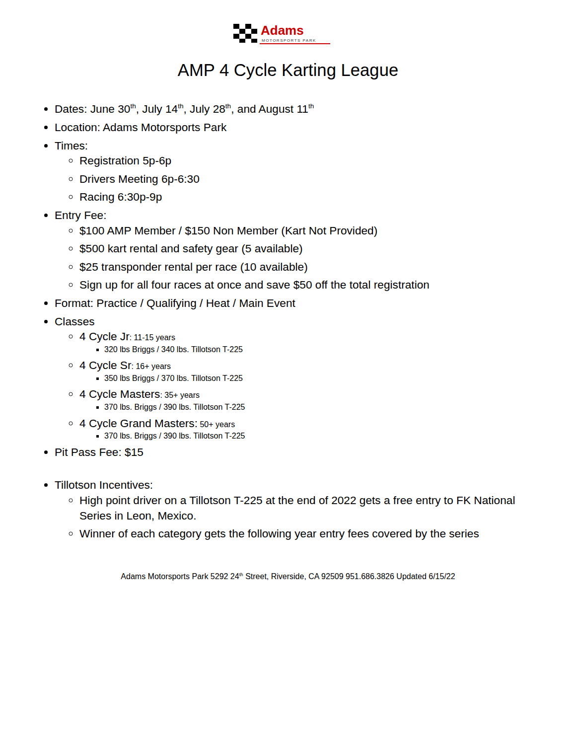Adams MOTORSPORTS PARK
AMP 4 Cycle Karting League
Dates: June 30th, July 14th, July 28th, and August 11th
Location: Adams Motorsports Park
Times:
Registration 5p-6p
Drivers Meeting 6p-6:30
Racing 6:30p-9p
Entry Fee:
$100 AMP Member / $150 Non Member (Kart Not Provided)
$500 kart rental and safety gear (5 available)
$25 transponder rental per race (10 available)
Sign up for all four races at once and save $50 off the total registration
Format: Practice / Qualifying / Heat / Main Event
Classes
4 Cycle Jr: 11-15 years
320 lbs Briggs / 340 lbs. Tillotson T-225
4 Cycle Sr: 16+ years
350 lbs Briggs / 370 lbs. Tillotson T-225
4 Cycle Masters: 35+ years
370 lbs. Briggs / 390 lbs. Tillotson T-225
4 Cycle Grand Masters: 50+ years
370 lbs. Briggs / 390 lbs. Tillotson T-225
Pit Pass Fee: $15
Tillotson Incentives:
High point driver on a Tillotson T-225 at the end of 2022 gets a free entry to FK National Series in Leon, Mexico.
Winner of each category gets the following year entry fees covered by the series
Adams Motorsports Park 5292 24th Street, Riverside, CA 92509 951.686.3826 Updated 6/15/22